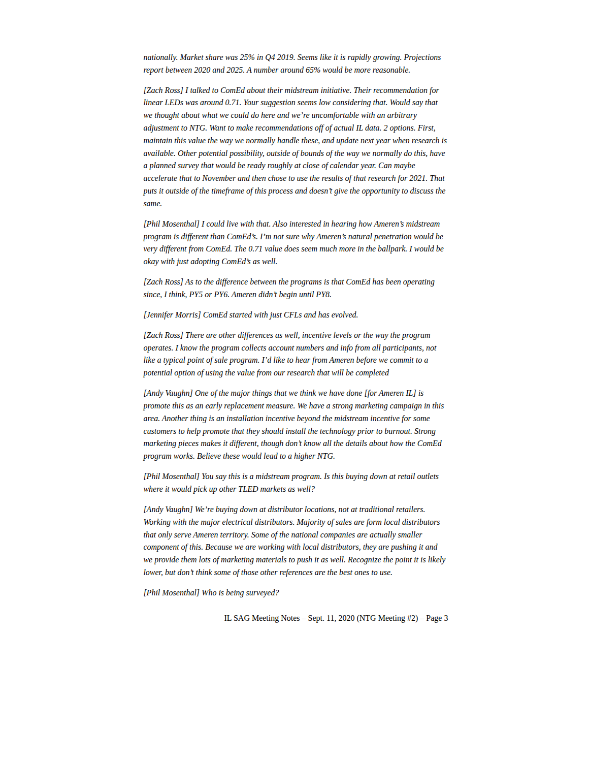nationally. Market share was 25% in Q4 2019. Seems like it is rapidly growing. Projections report between 2020 and 2025. A number around 65% would be more reasonable.
[Zach Ross] I talked to ComEd about their midstream initiative. Their recommendation for linear LEDs was around 0.71. Your suggestion seems low considering that. Would say that we thought about what we could do here and we’re uncomfortable with an arbitrary adjustment to NTG. Want to make recommendations off of actual IL data. 2 options. First, maintain this value the way we normally handle these, and update next year when research is available. Other potential possibility, outside of bounds of the way we normally do this, have a planned survey that would be ready roughly at close of calendar year. Can maybe accelerate that to November and then chose to use the results of that research for 2021. That puts it outside of the timeframe of this process and doesn’t give the opportunity to discuss the same.
[Phil Mosenthal] I could live with that. Also interested in hearing how Ameren’s midstream program is different than ComEd’s. I’m not sure why Ameren’s natural penetration would be very different from ComEd. The 0.71 value does seem much more in the ballpark. I would be okay with just adopting ComEd’s as well.
[Zach Ross] As to the difference between the programs is that ComEd has been operating since, I think, PY5 or PY6. Ameren didn’t begin until PY8.
[Jennifer Morris] ComEd started with just CFLs and has evolved.
[Zach Ross] There are other differences as well, incentive levels or the way the program operates. I know the program collects account numbers and info from all participants, not like a typical point of sale program. I’d like to hear from Ameren before we commit to a potential option of using the value from our research that will be completed
[Andy Vaughn] One of the major things that we think we have done [for Ameren IL] is promote this as an early replacement measure. We have a strong marketing campaign in this area. Another thing is an installation incentive beyond the midstream incentive for some customers to help promote that they should install the technology prior to burnout. Strong marketing pieces makes it different, though don’t know all the details about how the ComEd program works. Believe these would lead to a higher NTG.
[Phil Mosenthal] You say this is a midstream program. Is this buying down at retail outlets where it would pick up other TLED markets as well?
[Andy Vaughn] We’re buying down at distributor locations, not at traditional retailers. Working with the major electrical distributors. Majority of sales are form local distributors that only serve Ameren territory. Some of the national companies are actually smaller component of this. Because we are working with local distributors, they are pushing it and we provide them lots of marketing materials to push it as well. Recognize the point it is likely lower, but don’t think some of those other references are the best ones to use.
[Phil Mosenthal] Who is being surveyed?
IL SAG Meeting Notes – Sept. 11, 2020 (NTG Meeting #2) – Page 3